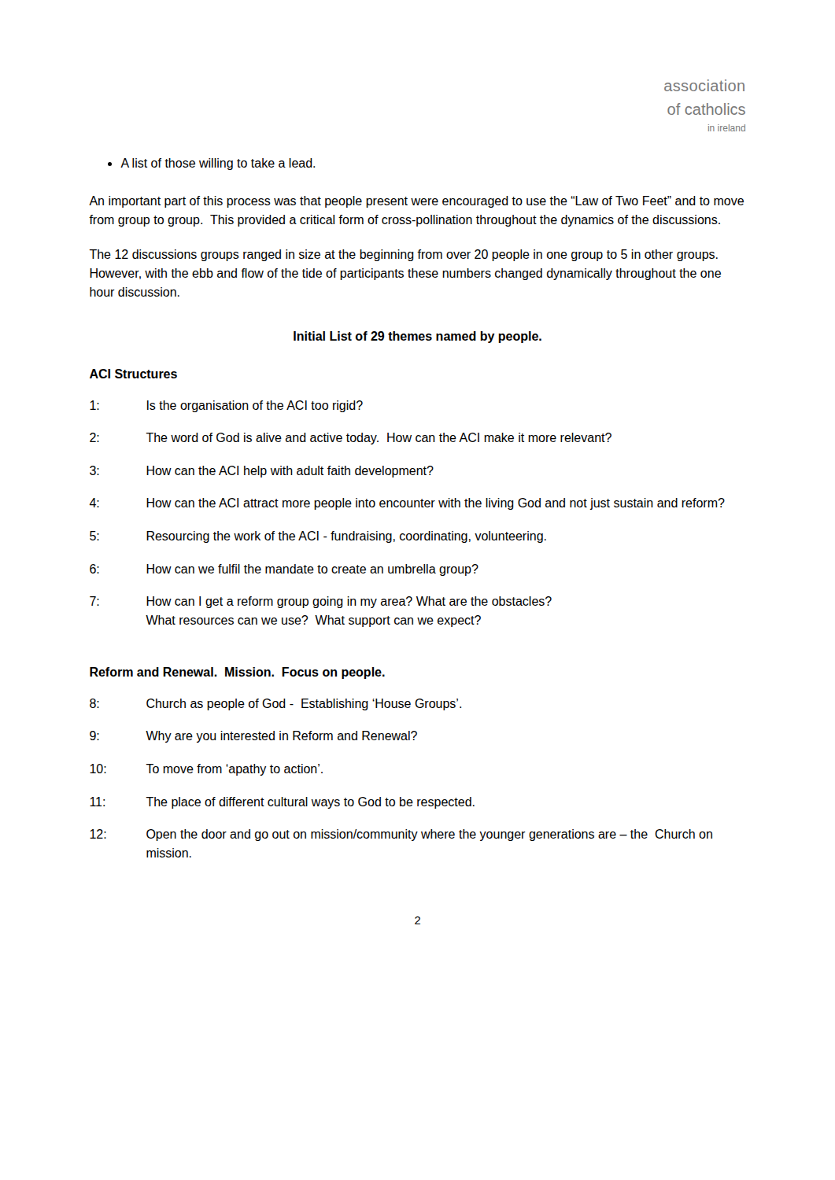association
of catholics
in ireland
A list of those willing to take a lead.
An important part of this process was that people present were encouraged to use the “Law of Two Feet” and to move from group to group. This provided a critical form of cross-pollination throughout the dynamics of the discussions.
The 12 discussions groups ranged in size at the beginning from over 20 people in one group to 5 in other groups. However, with the ebb and flow of the tide of participants these numbers changed dynamically throughout the one hour discussion.
Initial List of 29 themes named by people.
ACI Structures
| 1: | Is the organisation of the ACI too rigid? |
| 2: | The word of God is alive and active today. How can the ACI make it more relevant? |
| 3: | How can the ACI help with adult faith development? |
| 4: | How can the ACI attract more people into encounter with the living God and not just sustain and reform? |
| 5: | Resourcing the work of the ACI - fundraising, coordinating, volunteering. |
| 6: | How can we fulfil the mandate to create an umbrella group? |
| 7: | How can I get a reform group going in my area? What are the obstacles? What resources can we use? What support can we expect? |
Reform and Renewal. Mission. Focus on people.
| 8: | Church as people of God - Establishing ‘House Groups’. |
| 9: | Why are you interested in Reform and Renewal? |
| 10: | To move from ‘apathy to action’. |
| 11: | The place of different cultural ways to God to be respected. |
| 12: | Open the door and go out on mission/community where the younger generations are – the Church on mission. |
2